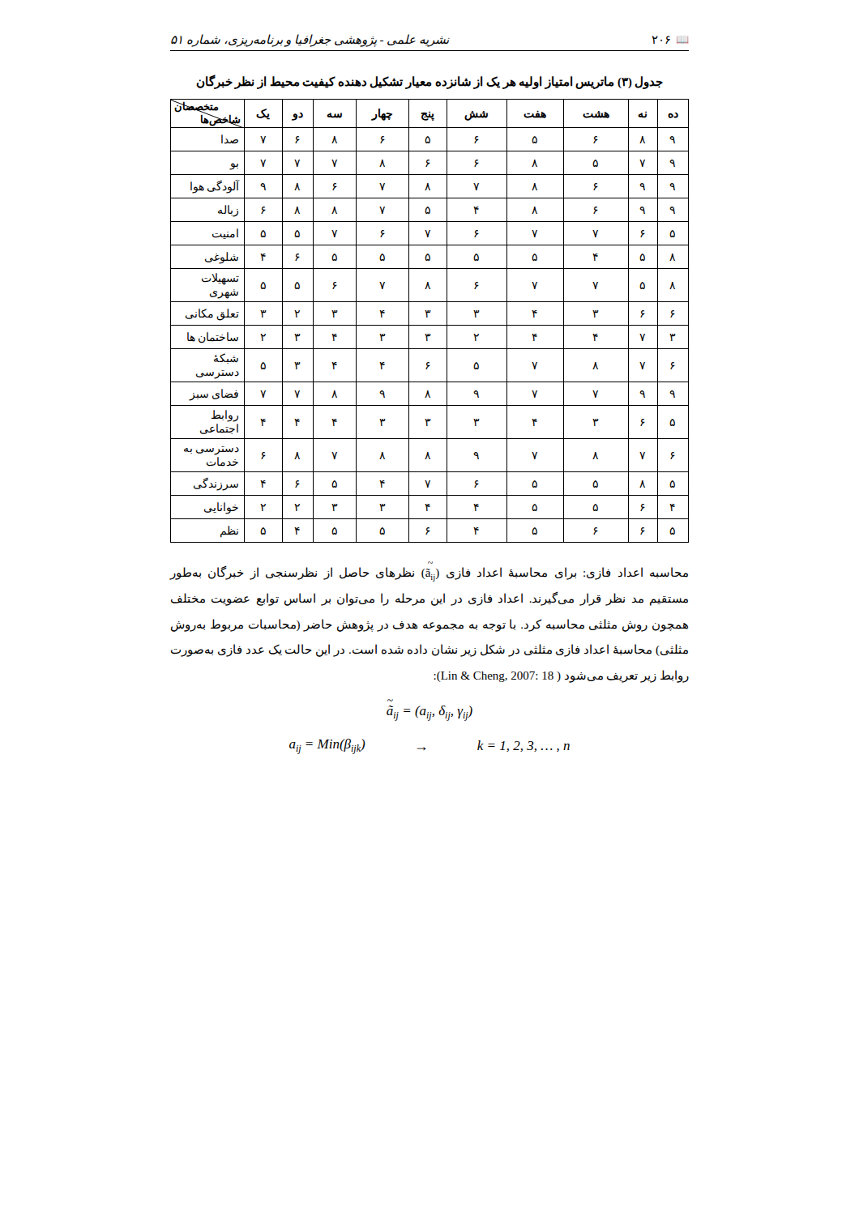📖۲۰۶
نشریه علمی - پژوهشی جغرافیا و برنامه‌ریزی، شماره ۵۱
جدول (۳) ماتریس امتیاز اولیه هر یک از شانزده معیار تشکیل دهنده کیفیت محیط از نظر خبرگان
| ده | نه | هشت | هفت | شش | پنج | چهار | سه | دو | یک | متخصصان شاخص‌ها |
| --- | --- | --- | --- | --- | --- | --- | --- | --- | --- | --- |
| ۹ | ۸ | ۶ | ۵ | ۶ | ۵ | ۶ | ۸ | ۶ | ۷ | صدا |
| ۹ | ۷ | ۵ | ۸ | ۶ | ۶ | ۸ | ۷ | ۷ | ۷ | بو |
| ۹ | ۹ | ۶ | ۸ | ۷ | ۸ | ۷ | ۶ | ۸ | ۹ | آلودگی هوا |
| ۹ | ۹ | ۶ | ۸ | ۴ | ۵ | ۷ | ۸ | ۸ | ۶ | زباله |
| ۵ | ۶ | ۷ | ۷ | ۶ | ۷ | ۶ | ۷ | ۵ | ۵ | امنیت |
| ۸ | ۵ | ۴ | ۵ | ۵ | ۵ | ۵ | ۵ | ۶ | ۴ | شلوغی |
| ۸ | ۵ | ۷ | ۷ | ۶ | ۸ | ۷ | ۶ | ۵ | ۵ | تسهیلات شهری |
| ۶ | ۶ | ۳ | ۴ | ۳ | ۳ | ۴ | ۳ | ۲ | ۳ | تعلق مکانی |
| ۳ | ۷ | ۴ | ۴ | ۲ | ۳ | ۳ | ۴ | ۳ | ۲ | ساختمان ها |
| ۶ | ۷ | ۸ | ۷ | ۵ | ۶ | ۴ | ۴ | ۳ | ۵ | شبکهٔ دسترسی |
| ۹ | ۹ | ۷ | ۷ | ۹ | ۸ | ۹ | ۸ | ۷ | ۷ | فضای سبز |
| ۵ | ۶ | ۳ | ۴ | ۳ | ۳ | ۳ | ۴ | ۴ | ۴ | روابط اجتماعی |
| ۶ | ۷ | ۸ | ۷ | ۹ | ۸ | ۸ | ۷ | ۸ | ۶ | دسترسی به خدمات |
| ۵ | ۸ | ۵ | ۵ | ۶ | ۷ | ۴ | ۵ | ۶ | ۴ | سرزندگی |
| ۴ | ۶ | ۵ | ۵ | ۴ | ۴ | ۳ | ۳ | ۲ | ۲ | خوانایی |
| ۵ | ۶ | ۶ | ۵ | ۴ | ۶ | ۵ | ۵ | ۴ | ۵ | نظم |
محاسبه اعداد فازی: برای محاسبهٔ اعداد فازی (ãij) نظرهای حاصل از نظرسنجی از خبرگان به‌طور مستقیم مد نظر قرار می‌گیرند. اعداد فازی در این مرحله را می‌توان بر اساس توابع عضویت مختلف همچون روش مثلثی محاسبه کرد. با توجه به مجموعه هدف در پژوهش حاضر (محاسبات مربوط به‌روش مثلثی) محاسبهٔ اعداد فازی مثلثی در شکل زیر نشان داده شده است. در این حالت یک عدد فازی به‌صورت روابط زیر تعریف می‌شود ( Lin & Cheng, 2007: 18):
ãij = (aij, δij, γij)
aij = Min(βijk) → k = 1, 2, 3, … , n